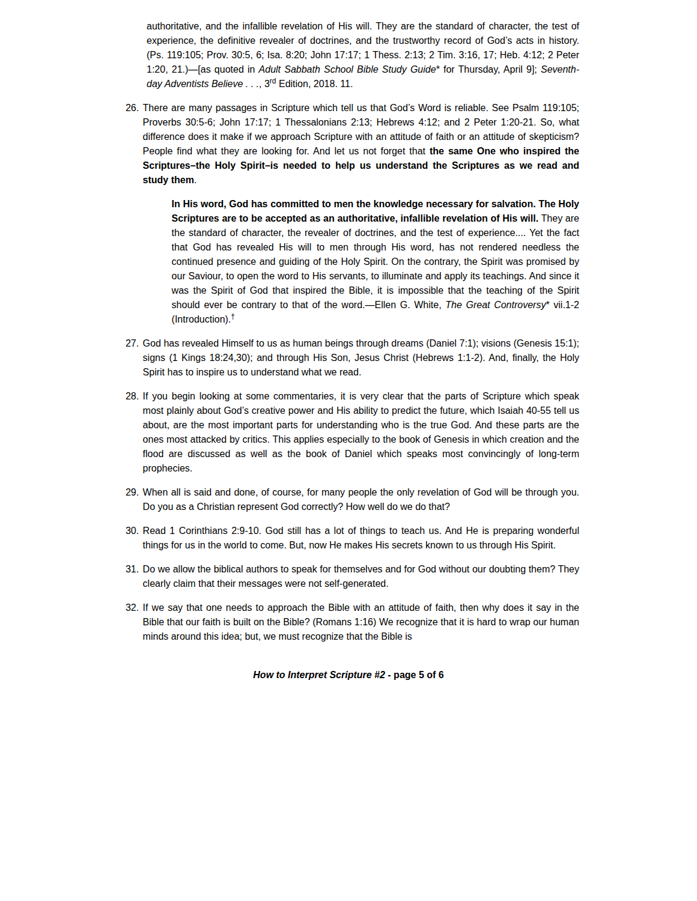authoritative, and the infallible revelation of His will. They are the standard of character, the test of experience, the definitive revealer of doctrines, and the trustworthy record of God’s acts in history. (Ps. 119:105; Prov. 30:5, 6; Isa. 8:20; John 17:17; 1 Thess. 2:13; 2 Tim. 3:16, 17; Heb. 4:12; 2 Peter 1:20, 21.)—[as quoted in Adult Sabbath School Bible Study Guide* for Thursday, April 9]; Seventh-day Adventists Believe . . ., 3rd Edition, 2018. 11.
26. There are many passages in Scripture which tell us that God’s Word is reliable. See Psalm 119:105; Proverbs 30:5-6; John 17:17; 1 Thessalonians 2:13; Hebrews 4:12; and 2 Peter 1:20-21. So, what difference does it make if we approach Scripture with an attitude of faith or an attitude of skepticism? People find what they are looking for. And let us not forget that the same One who inspired the Scriptures–the Holy Spirit–is needed to help us understand the Scriptures as we read and study them.
In His word, God has committed to men the knowledge necessary for salvation. The Holy Scriptures are to be accepted as an authoritative, infallible revelation of His will. They are the standard of character, the revealer of doctrines, and the test of experience.... Yet the fact that God has revealed His will to men through His word, has not rendered needless the continued presence and guiding of the Holy Spirit. On the contrary, the Spirit was promised by our Saviour, to open the word to His servants, to illuminate and apply its teachings. And since it was the Spirit of God that inspired the Bible, it is impossible that the teaching of the Spirit should ever be contrary to that of the word.—Ellen G. White, The Great Controversy* vii.1-2 (Introduction).†
27. God has revealed Himself to us as human beings through dreams (Daniel 7:1); visions (Genesis 15:1); signs (1 Kings 18:24,30); and through His Son, Jesus Christ (Hebrews 1:1-2). And, finally, the Holy Spirit has to inspire us to understand what we read.
28. If you begin looking at some commentaries, it is very clear that the parts of Scripture which speak most plainly about God’s creative power and His ability to predict the future, which Isaiah 40-55 tell us about, are the most important parts for understanding who is the true God. And these parts are the ones most attacked by critics. This applies especially to the book of Genesis in which creation and the flood are discussed as well as the book of Daniel which speaks most convincingly of long-term prophecies.
29. When all is said and done, of course, for many people the only revelation of God will be through you. Do you as a Christian represent God correctly? How well do we do that?
30. Read 1 Corinthians 2:9-10. God still has a lot of things to teach us. And He is preparing wonderful things for us in the world to come. But, now He makes His secrets known to us through His Spirit.
31. Do we allow the biblical authors to speak for themselves and for God without our doubting them? They clearly claim that their messages were not self-generated.
32. If we say that one needs to approach the Bible with an attitude of faith, then why does it say in the Bible that our faith is built on the Bible? (Romans 1:16) We recognize that it is hard to wrap our human minds around this idea; but, we must recognize that the Bible is
How to Interpret Scripture #2 - page 5 of 6